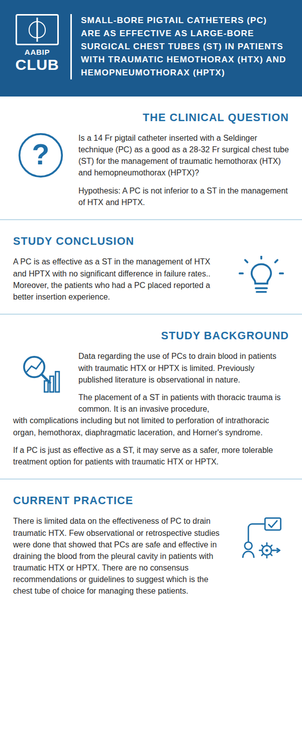AABIP CLUB
Small-bore pigtail catheters (PC) are as effective as large-bore surgical chest tubes (ST) in patients with traumatic hemothorax (HTX) and hemopneumothorax (HPTX)
The Clinical Question
?
Is a 14 Fr pigtail catheter inserted with a Seldinger technique (PC) as a good as a 28-32 Fr surgical chest tube (ST) for the management of traumatic hemothorax (HTX) and hemopneumothorax (HPTX)?
Hypothesis: A PC is not inferior to a ST in the management of HTX and HPTX.
Study Conclusion
A PC is as effective as a ST in the management of HTX and HPTX with no significant difference in failure rates.. Moreover, the patients who had a PC placed reported a better insertion experience.
Study Background
Data regarding the use of PCs to drain blood in patients with traumatic HTX or HPTX is limited. Previously published literature is observational in nature.
The placement of a ST in patients with thoracic trauma is common. It is an invasive procedure,
with complications including but not limited to perforation of intrathoracic organ, hemothorax, diaphragmatic laceration, and Horner's syndrome.
If a PC is just as effective as a ST, it may serve as a safer, more tolerable treatment option for patients with traumatic HTX or HPTX.
Current Practice
There is limited data on the effectiveness of PC to drain traumatic HTX. Few observational or retrospective studies were done that showed that PCs are safe and effective in draining the blood from the pleural cavity in patients with traumatic HTX or HPTX. There are no consensus recommendations or guidelines to suggest which is the chest tube of choice for managing these patients.